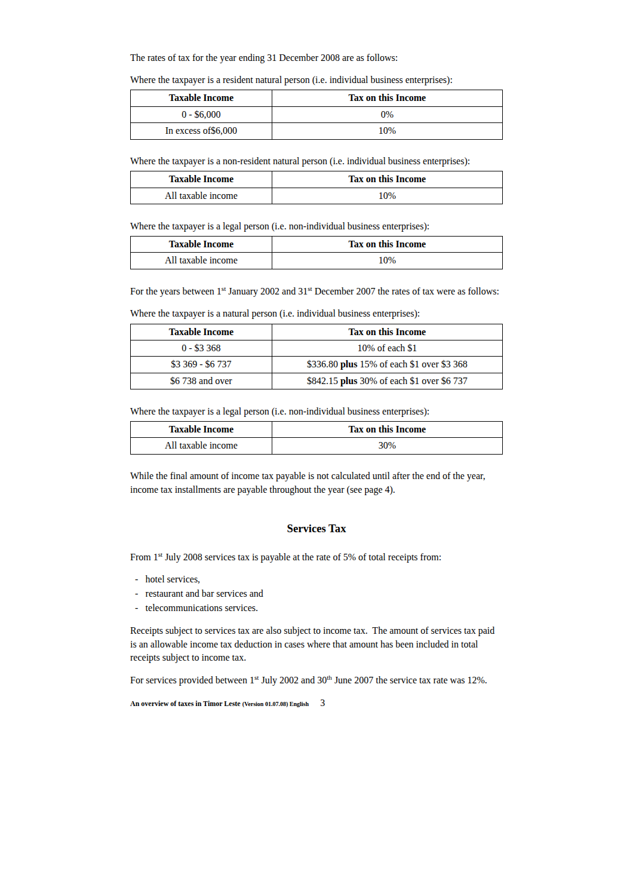The rates of tax for the year ending 31 December 2008 are as follows:
Where the taxpayer is a resident natural person (i.e. individual business enterprises):
| Taxable Income | Tax on this Income |
| --- | --- |
| 0 - $6,000 | 0% |
| In excess of$6,000 | 10% |
Where the taxpayer is a non-resident natural person (i.e. individual business enterprises):
| Taxable Income | Tax on this Income |
| --- | --- |
| All taxable income | 10% |
Where the taxpayer is a legal person (i.e. non-individual business enterprises):
| Taxable Income | Tax on this Income |
| --- | --- |
| All taxable income | 10% |
For the years between 1st January 2002 and 31st December 2007 the rates of tax were as follows:
Where the taxpayer is a natural person (i.e. individual business enterprises):
| Taxable Income | Tax on this Income |
| --- | --- |
| 0 - $3 368 | 10% of each $1 |
| $3 369 - $6 737 | $336.80 plus 15% of each $1 over $3 368 |
| $6 738 and over | $842.15 plus 30% of each $1 over $6 737 |
Where the taxpayer is a legal person (i.e. non-individual business enterprises):
| Taxable Income | Tax on this Income |
| --- | --- |
| All taxable income | 30% |
While the final amount of income tax payable is not calculated until after the end of the year, income tax installments are payable throughout the year (see page 4).
Services Tax
From 1st July 2008 services tax is payable at the rate of 5% of total receipts from:
hotel services,
restaurant and bar services and
telecommunications services.
Receipts subject to services tax are also subject to income tax. The amount of services tax paid is an allowable income tax deduction in cases where that amount has been included in total receipts subject to income tax.
For services provided between 1st July 2002 and 30th June 2007 the service tax rate was 12%.
An overview of taxes in Timor Leste (Version 01.07.08) English 3